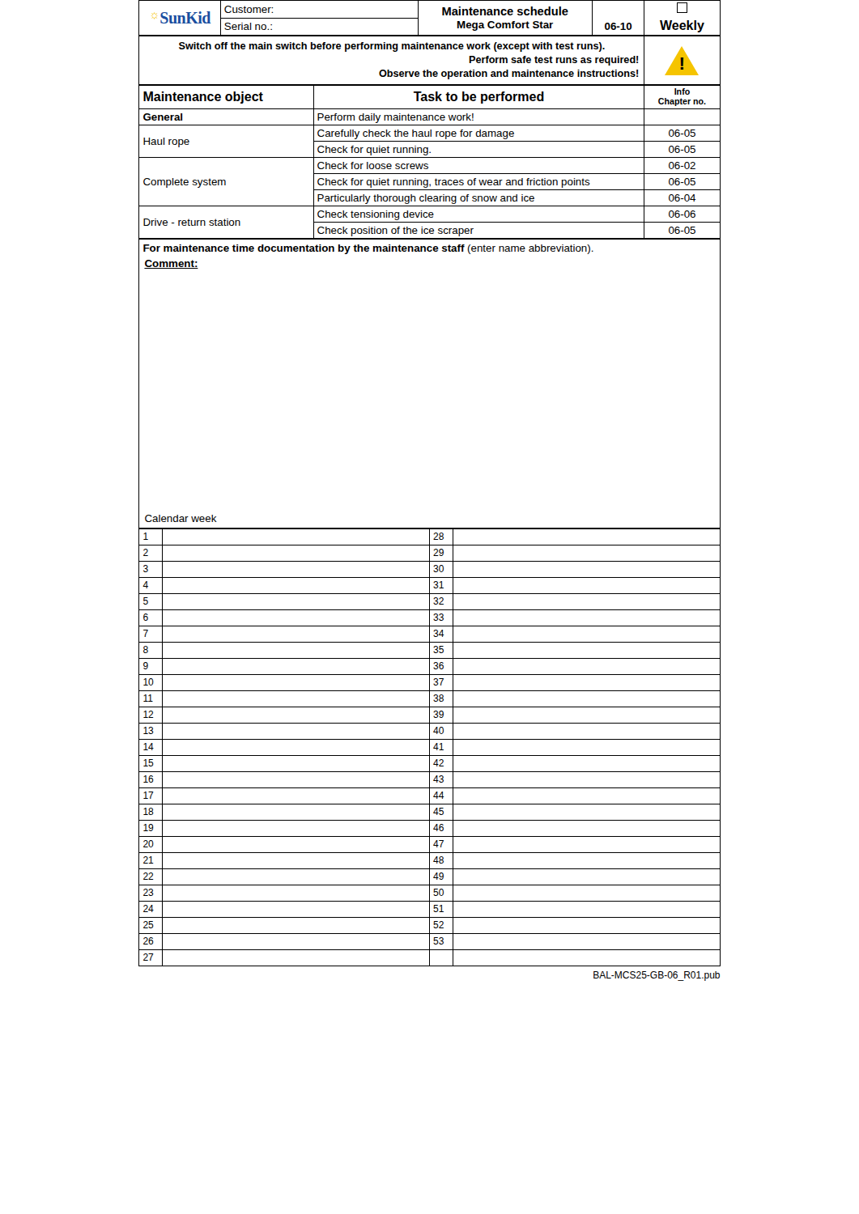| ☼ SunKid | Customer: | Maintenance schedule Mega Comfort Star | | Weekly |
| Serial no.: | 06-10 |
| Switch off the main switch before performing maintenance work (except with test runs). Perform safe test runs as required! Observe the operation and maintenance instructions! | |
| Maintenance object | Task to be performed | Info Chapter no. |
| General | Perform daily maintenance work! | |
| Haul rope | Carefully check the haul rope for damage | 06-05 |
| Check for quiet running. | 06-05 |
| Complete system | Check for loose screws | 06-02 |
| Check for quiet running, traces of wear and friction points | 06-05 |
| Particularly thorough clearing of snow and ice | 06-04 |
| Drive - return station | Check tensioning device | 06-06 |
| Check position of the ice scraper | 06-05 |
| For maintenance time documentation by the maintenance staff (enter name abbreviation). |
Comment: Calendar week
| 1 | | 28 | |
| 2 | | 29 | |
| 3 | | 30 | |
| 4 | | 31 | |
| 5 | | 32 | |
| 6 | | 33 | |
| 7 | | 34 | |
| 8 | | 35 | |
| 9 | | 36 | |
| 10 | | 37 | |
| 11 | | 38 | |
| 12 | | 39 | |
| 13 | | 40 | |
| 14 | | 41 | |
| 15 | | 42 | |
| 16 | | 43 | |
| 17 | | 44 | |
| 18 | | 45 | |
| 19 | | 46 | |
| 20 | | 47 | |
| 21 | | 48 | |
| 22 | | 49 | |
| 23 | | 50 | |
| 24 | | 51 | |
| 25 | | 52 | |
| 26 | | 53 | |
| 27 | | | |
BAL-MCS25-GB-06_R01.pub